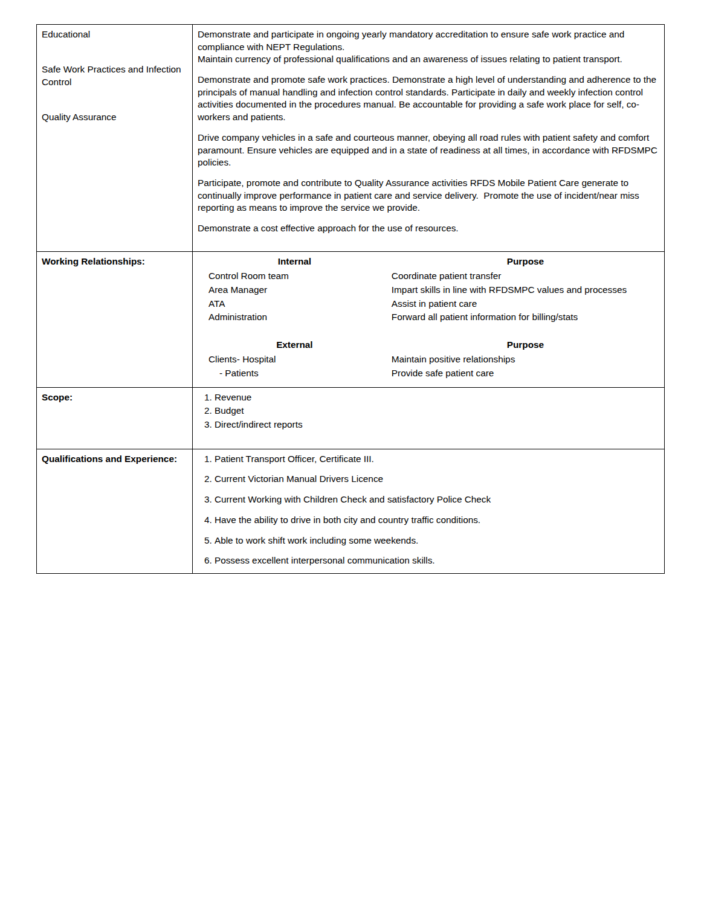| Educational Safe Work Practices and Infection Control Quality Assurance | Demonstrate and participate in ongoing yearly mandatory accreditation to ensure safe work practice and compliance with NEPT Regulations. Maintain currency of professional qualifications and an awareness of issues relating to patient transport. Demonstrate and promote safe work practices. Demonstrate a high level of understanding and adherence to the principals of manual handling and infection control standards. Participate in daily and weekly infection control activities documented in the procedures manual. Be accountable for providing a safe work place for self, co-workers and patients. Drive company vehicles in a safe and courteous manner, obeying all road rules with patient safety and comfort paramount. Ensure vehicles are equipped and in a state of readiness at all times, in accordance with RFDSMPC policies. Participate, promote and contribute to Quality Assurance activities RFDS Mobile Patient Care generate to continually improve performance in patient care and service delivery. Promote the use of incident/near miss reporting as means to improve the service we provide. Demonstrate a cost effective approach for the use of resources. |
| Working Relationships: | / Internal / Purpose / / Control Room team / Coordinate patient transfer / / Area Manager / Impart skills in line with RFDSMPC values and processes / / ATA / Assist in patient care / / Administration / Forward all patient information for billing/stats / / External / Purpose / / Clients- Hospital / Maintain positive relationships / / - Patients / Provide safe patient care / |
| Scope: | Revenue Budget Direct/indirect reports |
| Qualifications and Experience: | Patient Transport Officer, Certificate III. Current Victorian Manual Drivers Licence Current Working with Children Check and satisfactory Police Check Have the ability to drive in both city and country traffic conditions. Able to work shift work including some weekends. Possess excellent interpersonal communication skills. |